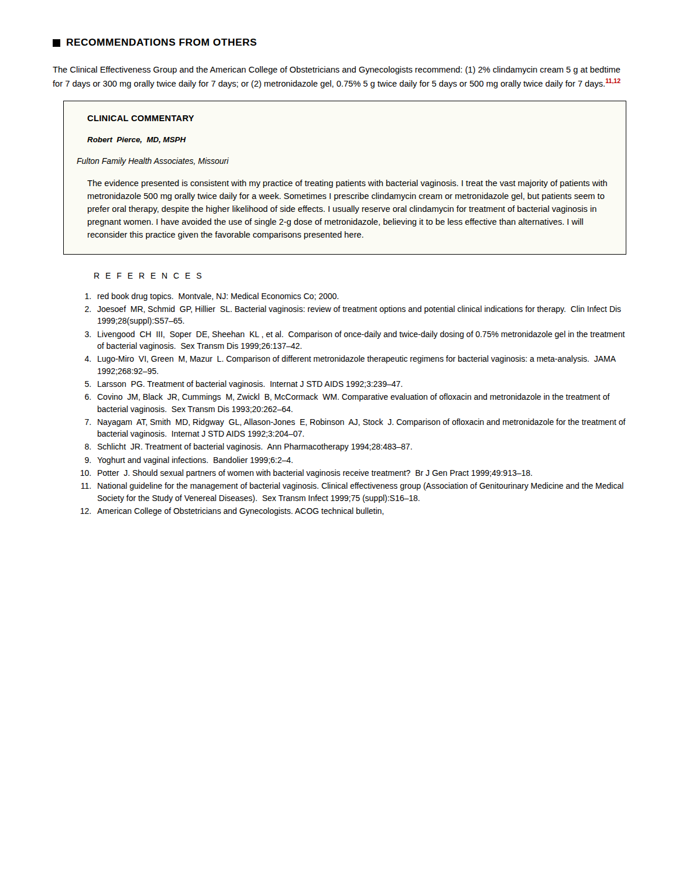RECOMMENDATIONS FROM OTHERS
The Clinical Effectiveness Group and the American College of Obstetricians and Gynecologists recommend: (1) 2% clindamycin cream 5 g at bedtime for 7 days or 300 mg orally twice daily for 7 days; or (2) metronidazole gel, 0.75% 5 g twice daily for 5 days or 500 mg orally twice daily for 7 days.11,12
CLINICAL COMMENTARY
Robert Pierce, MD, MSPH
Fulton Family Health Associates, Missouri
The evidence presented is consistent with my practice of treating patients with bacterial vaginosis. I treat the vast majority of patients with metronidazole 500 mg orally twice daily for a week. Sometimes I prescribe clindamycin cream or metronidazole gel, but patients seem to prefer oral therapy, despite the higher likelihood of side effects. I usually reserve oral clindamycin for treatment of bacterial vaginosis in pregnant women. I have avoided the use of single 2-g dose of metronidazole, believing it to be less effective than alternatives. I will reconsider this practice given the favorable comparisons presented here.
R E F E R E N C E S
red book drug topics. Montvale, NJ: Medical Economics Co; 2000.
Joesoef MR, Schmid GP, Hillier SL. Bacterial vaginosis: review of treatment options and potential clinical indications for therapy. Clin Infect Dis 1999;28(suppl):S57–65.
Livengood CH III, Soper DE, Sheehan KL , et al. Comparison of once-daily and twice-daily dosing of 0.75% metronidazole gel in the treatment of bacterial vaginosis. Sex Transm Dis 1999;26:137–42.
Lugo-Miro VI, Green M, Mazur L. Comparison of different metronidazole therapeutic regimens for bacterial vaginosis: a meta-analysis. JAMA 1992;268:92–95.
Larsson PG. Treatment of bacterial vaginosis. Internat J STD AIDS 1992;3:239–47.
Covino JM, Black JR, Cummings M, Zwickl B, McCormack WM. Comparative evaluation of ofloxacin and metronidazole in the treatment of bacterial vaginosis. Sex Transm Dis 1993;20:262–64.
Nayagam AT, Smith MD, Ridgway GL, Allason-Jones E, Robinson AJ, Stock J. Comparison of ofloxacin and metronidazole for the treatment of bacterial vaginosis. Internat J STD AIDS 1992;3:204–07.
Schlicht JR. Treatment of bacterial vaginosis. Ann Pharmacotherapy 1994;28:483–87.
Yoghurt and vaginal infections. Bandolier 1999;6:2–4.
Potter J. Should sexual partners of women with bacterial vaginosis receive treatment? Br J Gen Pract 1999;49:913–18.
National guideline for the management of bacterial vaginosis. Clinical effectiveness group (Association of Genitourinary Medicine and the Medical Society for the Study of Venereal Diseases). Sex Transm Infect 1999;75 (suppl):S16–18.
American College of Obstetricians and Gynecologists. ACOG technical bulletin,